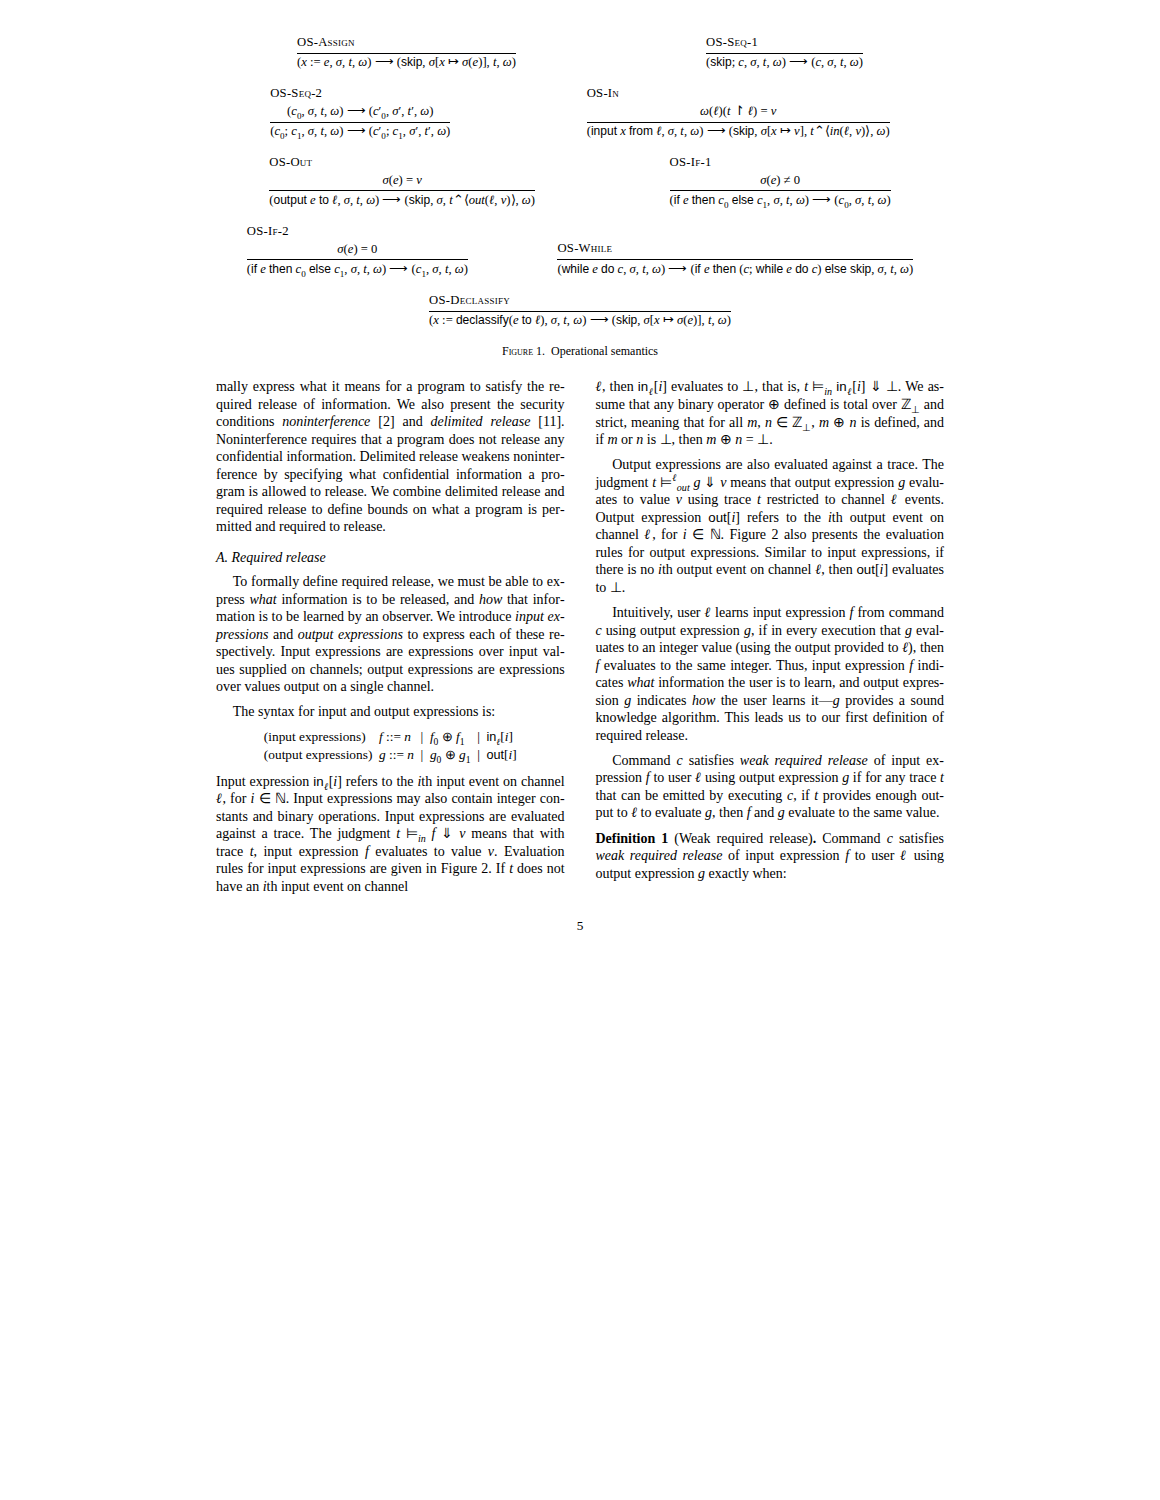OS-Assign
(x := e, σ, t, ω) ⟶ (skip, σ[x ↦ σ(e)], t, ω)
OS-Seq-1
(skip; c, σ, t, ω) ⟶ (c, σ, t, ω)
OS-Seq-2
(c0, σ, t, ω) ⟶ (c′0, σ′, t′, ω)
(c0; c1, σ, t, ω) ⟶ (c′0; c1, σ′, t′, ω)
OS-In
ω(ℓ)(t ↾ ℓ) = v
(input x from ℓ, σ, t, ω) ⟶ (skip, σ[x ↦ v], t⌃⟨in(ℓ, v)⟩, ω)
OS-Out
σ(e) = v
(output e to ℓ, σ, t, ω) ⟶ (skip, σ, t⌃⟨out(ℓ, v)⟩, ω)
OS-If-1
σ(e) ≠ 0
(if e then c0 else c1, σ, t, ω) ⟶ (c0, σ, t, ω)
OS-If-2
σ(e) = 0
(if e then c0 else c1, σ, t, ω) ⟶ (c1, σ, t, ω)
OS-While
(while e do c, σ, t, ω) ⟶ (if e then (c; while e do c) else skip, σ, t, ω)
OS-Declassify
(x := declassify(e to ℓ), σ, t, ω) ⟶ (skip, σ[x ↦ σ(e)], t, ω)
Figure 1. Operational semantics
mally express what it means for a program to satisfy the required release of information. We also present the security conditions noninterference [2] and delimited release [11]. Noninterference requires that a program does not release any confidential information. Delimited release weakens noninterference by specifying what confidential information a program is allowed to release. We combine delimited release and required release to define bounds on what a program is permitted and required to release.
A. Required release
To formally define required release, we must be able to express what information is to be released, and how that information is to be learned by an observer. We introduce input expressions and output expressions to express each of these respectively. Input expressions are expressions over input values supplied on channels; output expressions are expressions over values output on a single channel.
The syntax for input and output expressions is:
| (input expressions) | f ::= n | / | f 0 ⊕ f 1 | / | in ℓ [ i ] |
| (output expressions) | g ::= n | / | g 0 ⊕ g 1 | / | out [ i ] |
Input expression inℓ[i] refers to the ith input event on channel ℓ, for i ∈ ℕ. Input expressions may also contain integer constants and binary operations. Input expressions are evaluated against a trace. The judgment t ⊨in f ⇓ v means that with trace t, input expression f evaluates to value v. Evaluation rules for input expressions are given in Figure 2. If t does not have an ith input event on channel
ℓ, then inℓ[i] evaluates to ⊥, that is, t ⊨in inℓ[i] ⇓ ⊥. We assume that any binary operator ⊕ defined is total over ℤ⊥ and strict, meaning that for all m, n ∈ ℤ⊥, m ⊕ n is defined, and if m or n is ⊥, then m ⊕ n = ⊥.
Output expressions are also evaluated against a trace. The judgment t ⊨ℓout g ⇓ v means that output expression g evaluates to value v using trace t restricted to channel ℓ events. Output expression out[i] refers to the ith output event on channel ℓ, for i ∈ ℕ. Figure 2 also presents the evaluation rules for output expressions. Similar to input expressions, if there is no ith output event on channel ℓ, then out[i] evaluates to ⊥.
Intuitively, user ℓ learns input expression f from command c using output expression g, if in every execution that g evaluates to an integer value (using the output provided to ℓ), then f evaluates to the same integer. Thus, input expression f indicates what information the user is to learn, and output expression g indicates how the user learns it—g provides a sound knowledge algorithm. This leads us to our first definition of required release.
Command c satisfies weak required release of input expression f to user ℓ using output expression g if for any trace t that can be emitted by executing c, if t provides enough output to ℓ to evaluate g, then f and g evaluate to the same value.
Definition 1 (Weak required release). Command c satisfies weak required release of input expression f to user ℓ using output expression g exactly when:
5